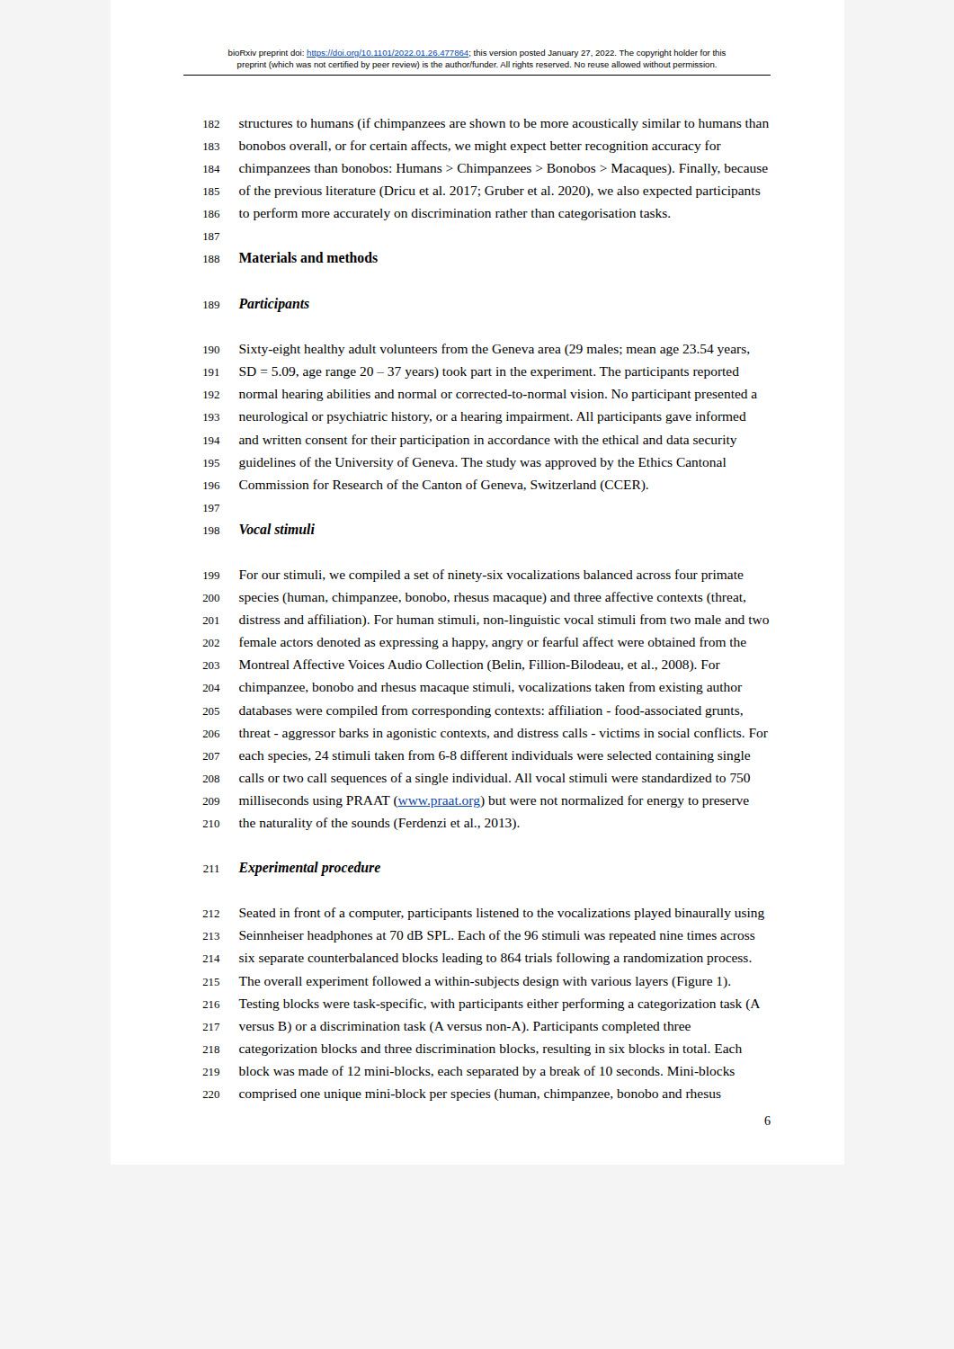bioRxiv preprint doi: https://doi.org/10.1101/2022.01.26.477864; this version posted January 27, 2022. The copyright holder for this
preprint (which was not certified by peer review) is the author/funder. All rights reserved. No reuse allowed without permission.
182 structures to humans (if chimpanzees are shown to be more acoustically similar to humans than
183 bonobos overall, or for certain affects, we might expect better recognition accuracy for
184 chimpanzees than bonobos: Humans > Chimpanzees > Bonobos > Macaques). Finally, because
185 of the previous literature (Dricu et al. 2017; Gruber et al. 2020), we also expected participants
186 to perform more accurately on discrimination rather than categorisation tasks.
187
188
Materials and methods
189
Participants
190 Sixty-eight healthy adult volunteers from the Geneva area (29 males; mean age 23.54 years,
191 SD = 5.09, age range 20 – 37 years) took part in the experiment. The participants reported
192 normal hearing abilities and normal or corrected-to-normal vision. No participant presented a
193 neurological or psychiatric history, or a hearing impairment. All participants gave informed
194 and written consent for their participation in accordance with the ethical and data security
195 guidelines of the University of Geneva. The study was approved by the Ethics Cantonal
196 Commission for Research of the Canton of Geneva, Switzerland (CCER).
197
198
Vocal stimuli
199 For our stimuli, we compiled a set of ninety-six vocalizations balanced across four primate
200 species (human, chimpanzee, bonobo, rhesus macaque) and three affective contexts (threat,
201 distress and affiliation). For human stimuli, non-linguistic vocal stimuli from two male and two
202 female actors denoted as expressing a happy, angry or fearful affect were obtained from the
203 Montreal Affective Voices Audio Collection (Belin, Fillion-Bilodeau, et al., 2008). For
204 chimpanzee, bonobo and rhesus macaque stimuli, vocalizations taken from existing author
205 databases were compiled from corresponding contexts: affiliation - food-associated grunts,
206 threat - aggressor barks in agonistic contexts, and distress calls - victims in social conflicts. For
207 each species, 24 stimuli taken from 6-8 different individuals were selected containing single
208 calls or two call sequences of a single individual. All vocal stimuli were standardized to 750
209 milliseconds using PRAAT (www.praat.org) but were not normalized for energy to preserve
210 the naturality of the sounds (Ferdenzi et al., 2013).
211
Experimental procedure
212 Seated in front of a computer, participants listened to the vocalizations played binaurally using
213 Seinnheiser headphones at 70 dB SPL. Each of the 96 stimuli was repeated nine times across
214 six separate counterbalanced blocks leading to 864 trials following a randomization process.
215 The overall experiment followed a within-subjects design with various layers (Figure 1).
216 Testing blocks were task-specific, with participants either performing a categorization task (A
217 versus B) or a discrimination task (A versus non-A). Participants completed three
218 categorization blocks and three discrimination blocks, resulting in six blocks in total. Each
219 block was made of 12 mini-blocks, each separated by a break of 10 seconds. Mini-blocks
220 comprised one unique mini-block per species (human, chimpanzee, bonobo and rhesus
6